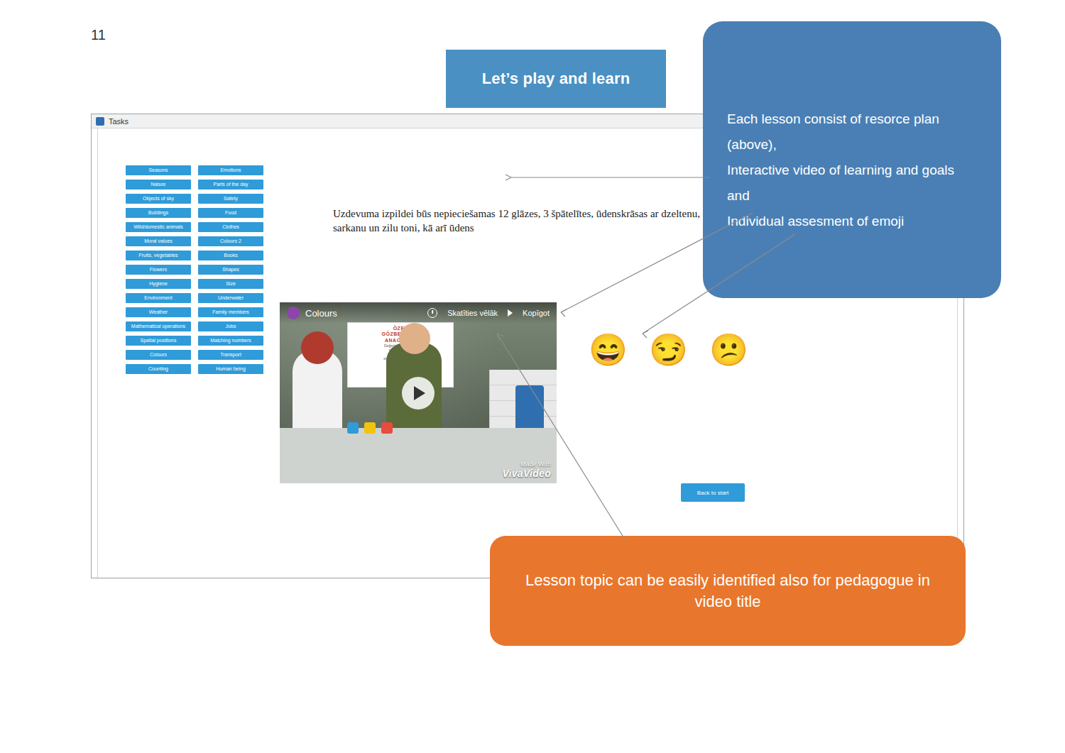11
Let’s play and learn
Tasks
Seasons Emotions Nature Parts of the day Objects of sky Safety Buildings Food Wild/domestic animals Clothes Moral values Colours 2 Fruits, vegetables Books Flowers Shapes Hygiene Size Environment Underwater Weather Family members Mathematical operations Jobs Spatial positions Matching numbers Colours Transport Counting Human being
Uzdevuma izpildei būs nepieciešamas 12 glāzes, 3 špātelītes, ūdenskrāsas ar dzeltenu, sarkanu un zilu toni, kā arī ūdens
ÖZEL
GÖZBEBEĞİM
ANAOKULU
Değerler ile büyüyen
mutlu çocuklar
www.gozbebegim.org
Colours Skatīties vēlāk Kopīgot
Made With VivaVideo
😄 😏 😕
Back to start
Each lesson consist of resorce plan (above),
Interactive video of learning and goals and
Individual assesment of emoji
Lesson topic can be easily identified also for pedagogue in video title